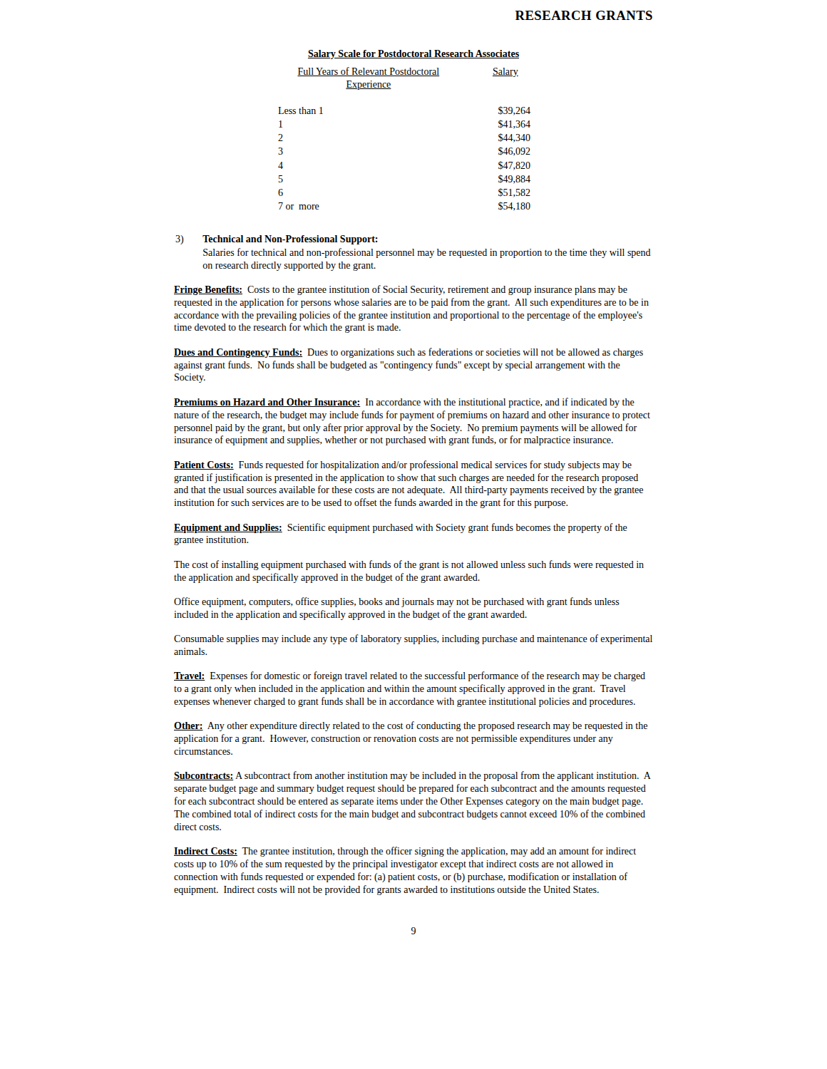RESEARCH GRANTS
Salary Scale for Postdoctoral Research Associates
| Full Years of Relevant Postdoctoral Experience | Salary |
| --- | --- |
| Less than 1 | $39,264 |
| 1 | $41,364 |
| 2 | $44,340 |
| 3 | $46,092 |
| 4 | $47,820 |
| 5 | $49,884 |
| 6 | $51,582 |
| 7 or more | $54,180 |
3)
Technical and Non-Professional Support:
Salaries for technical and non-professional personnel may be requested in proportion to the time they will spend on research directly supported by the grant.
Fringe Benefits: Costs to the grantee institution of Social Security, retirement and group insurance plans may be requested in the application for persons whose salaries are to be paid from the grant. All such expenditures are to be in accordance with the prevailing policies of the grantee institution and proportional to the percentage of the employee's time devoted to the research for which the grant is made.
Dues and Contingency Funds: Dues to organizations such as federations or societies will not be allowed as charges against grant funds. No funds shall be budgeted as "contingency funds" except by special arrangement with the Society.
Premiums on Hazard and Other Insurance: In accordance with the institutional practice, and if indicated by the nature of the research, the budget may include funds for payment of premiums on hazard and other insurance to protect personnel paid by the grant, but only after prior approval by the Society. No premium payments will be allowed for insurance of equipment and supplies, whether or not purchased with grant funds, or for malpractice insurance.
Patient Costs: Funds requested for hospitalization and/or professional medical services for study subjects may be granted if justification is presented in the application to show that such charges are needed for the research proposed and that the usual sources available for these costs are not adequate. All third-party payments received by the grantee institution for such services are to be used to offset the funds awarded in the grant for this purpose.
Equipment and Supplies: Scientific equipment purchased with Society grant funds becomes the property of the grantee institution.
The cost of installing equipment purchased with funds of the grant is not allowed unless such funds were requested in the application and specifically approved in the budget of the grant awarded.
Office equipment, computers, office supplies, books and journals may not be purchased with grant funds unless included in the application and specifically approved in the budget of the grant awarded.
Consumable supplies may include any type of laboratory supplies, including purchase and maintenance of experimental animals.
Travel: Expenses for domestic or foreign travel related to the successful performance of the research may be charged to a grant only when included in the application and within the amount specifically approved in the grant. Travel expenses whenever charged to grant funds shall be in accordance with grantee institutional policies and procedures.
Other: Any other expenditure directly related to the cost of conducting the proposed research may be requested in the application for a grant. However, construction or renovation costs are not permissible expenditures under any circumstances.
Subcontracts: A subcontract from another institution may be included in the proposal from the applicant institution. A separate budget page and summary budget request should be prepared for each subcontract and the amounts requested for each subcontract should be entered as separate items under the Other Expenses category on the main budget page. The combined total of indirect costs for the main budget and subcontract budgets cannot exceed 10% of the combined direct costs.
Indirect Costs: The grantee institution, through the officer signing the application, may add an amount for indirect costs up to 10% of the sum requested by the principal investigator except that indirect costs are not allowed in connection with funds requested or expended for: (a) patient costs, or (b) purchase, modification or installation of equipment. Indirect costs will not be provided for grants awarded to institutions outside the United States.
9